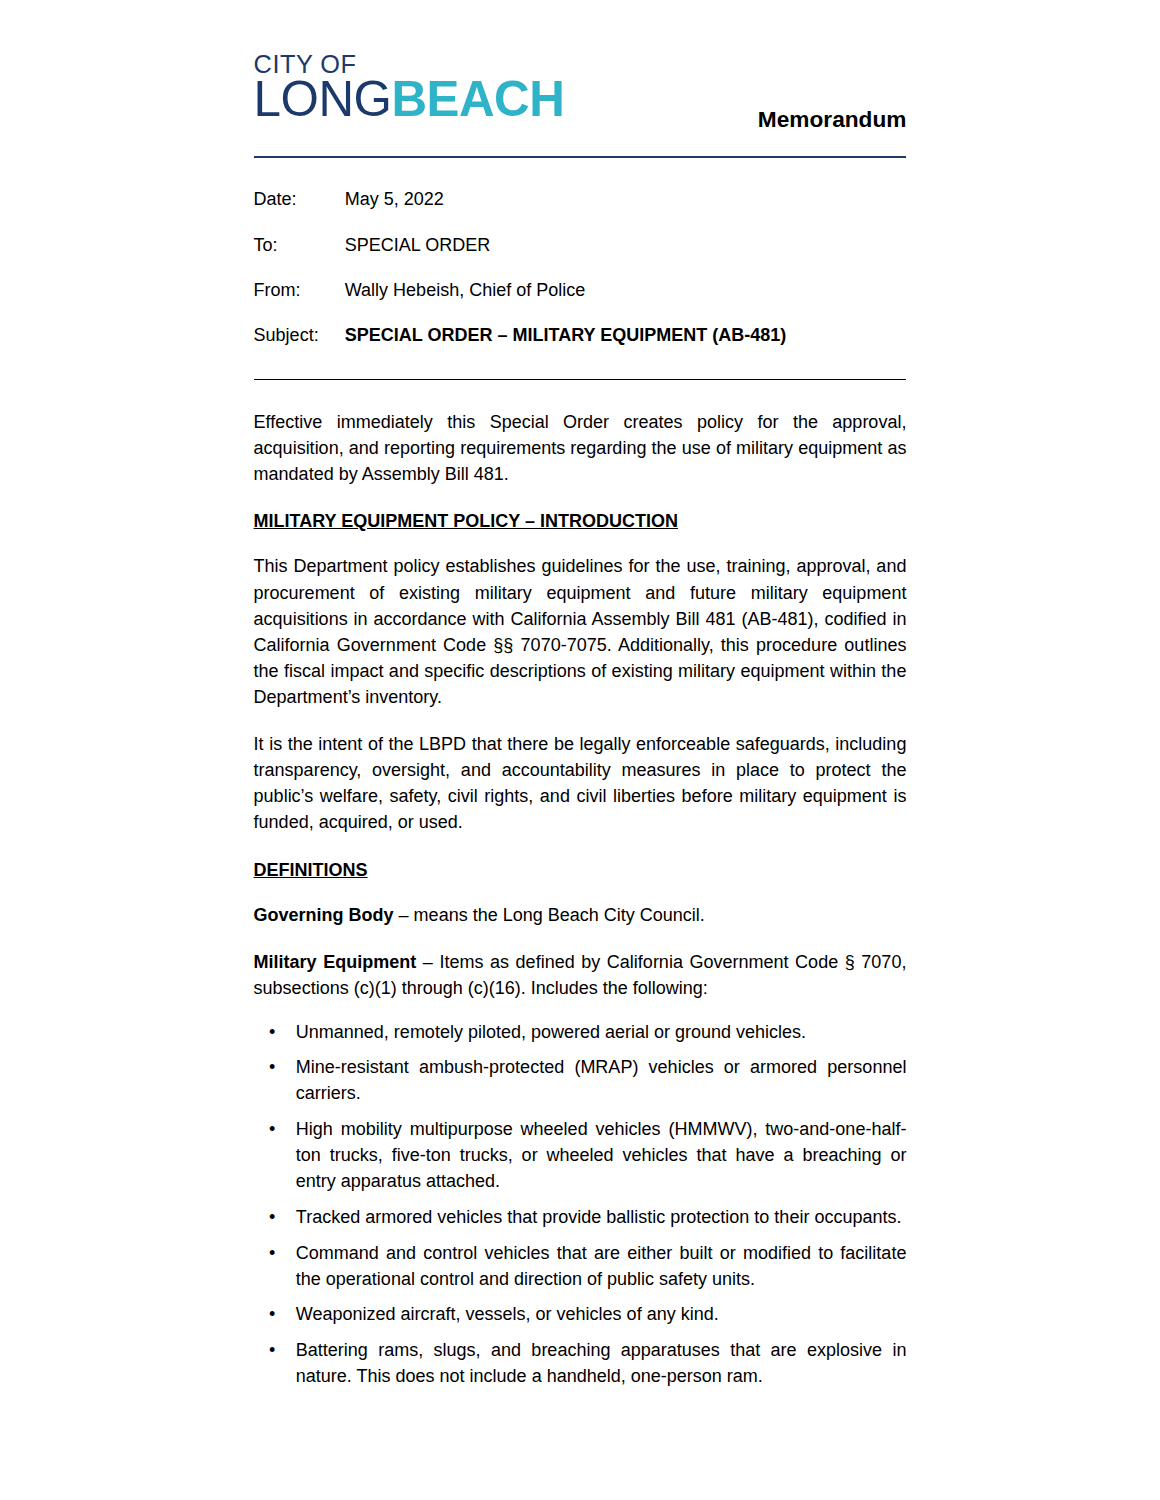CITY OF LONG BEACH
Memorandum
| Date: | May 5, 2022 |
| To: | SPECIAL ORDER |
| From: | Wally Hebeish, Chief of Police |
| Subject: | SPECIAL ORDER – MILITARY EQUIPMENT (AB-481) |
Effective immediately this Special Order creates policy for the approval, acquisition, and reporting requirements regarding the use of military equipment as mandated by Assembly Bill 481.
MILITARY EQUIPMENT POLICY – INTRODUCTION
This Department policy establishes guidelines for the use, training, approval, and procurement of existing military equipment and future military equipment acquisitions in accordance with California Assembly Bill 481 (AB-481), codified in California Government Code §§ 7070-7075. Additionally, this procedure outlines the fiscal impact and specific descriptions of existing military equipment within the Department’s inventory.
It is the intent of the LBPD that there be legally enforceable safeguards, including transparency, oversight, and accountability measures in place to protect the public’s welfare, safety, civil rights, and civil liberties before military equipment is funded, acquired, or used.
DEFINITIONS
Governing Body – means the Long Beach City Council.
Military Equipment – Items as defined by California Government Code § 7070, subsections (c)(1) through (c)(16). Includes the following:
Unmanned, remotely piloted, powered aerial or ground vehicles.
Mine-resistant ambush-protected (MRAP) vehicles or armored personnel carriers.
High mobility multipurpose wheeled vehicles (HMMWV), two-and-one-half-ton trucks, five-ton trucks, or wheeled vehicles that have a breaching or entry apparatus attached.
Tracked armored vehicles that provide ballistic protection to their occupants.
Command and control vehicles that are either built or modified to facilitate the operational control and direction of public safety units.
Weaponized aircraft, vessels, or vehicles of any kind.
Battering rams, slugs, and breaching apparatuses that are explosive in nature. This does not include a handheld, one-person ram.